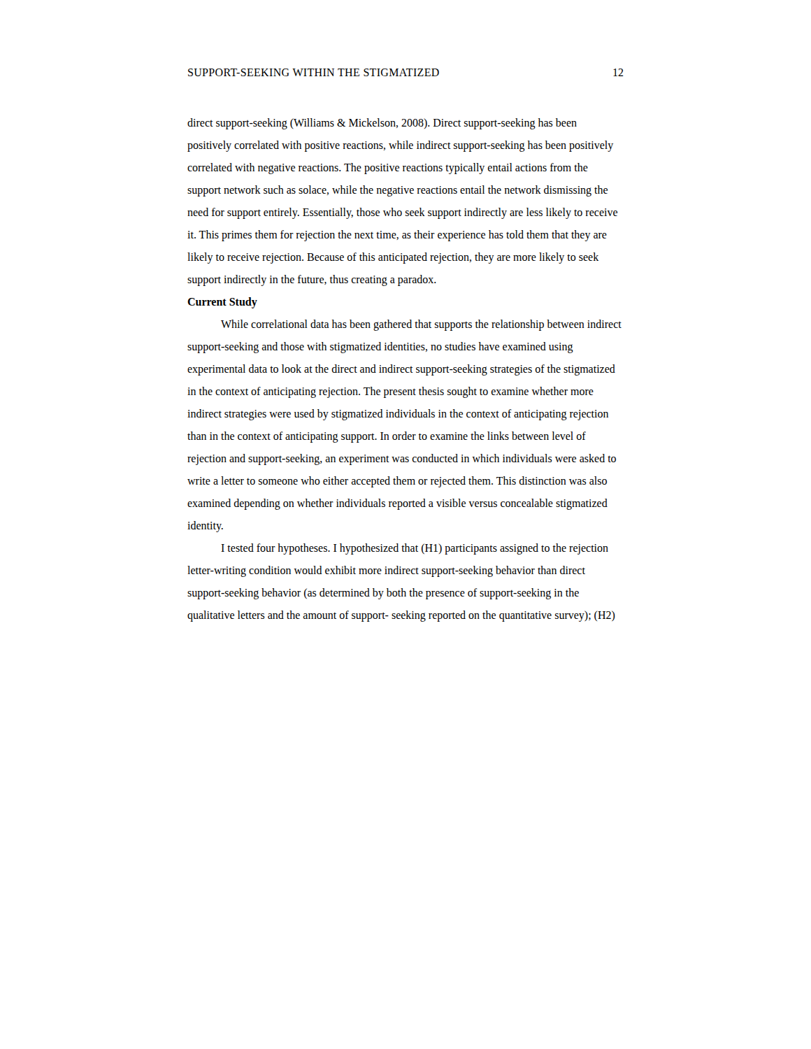Support-Seeking Within the Stigmatized 12
direct support-seeking (Williams & Mickelson, 2008). Direct support-seeking has been positively correlated with positive reactions, while indirect support-seeking has been positively correlated with negative reactions. The positive reactions typically entail actions from the support network such as solace, while the negative reactions entail the network dismissing the need for support entirely. Essentially, those who seek support indirectly are less likely to receive it. This primes them for rejection the next time, as their experience has told them that they are likely to receive rejection. Because of this anticipated rejection, they are more likely to seek support indirectly in the future, thus creating a paradox.
Current Study
While correlational data has been gathered that supports the relationship between indirect support-seeking and those with stigmatized identities, no studies have examined using experimental data to look at the direct and indirect support-seeking strategies of the stigmatized in the context of anticipating rejection. The present thesis sought to examine whether more indirect strategies were used by stigmatized individuals in the context of anticipating rejection than in the context of anticipating support. In order to examine the links between level of rejection and support-seeking, an experiment was conducted in which individuals were asked to write a letter to someone who either accepted them or rejected them. This distinction was also examined depending on whether individuals reported a visible versus concealable stigmatized identity.
I tested four hypotheses. I hypothesized that (H1) participants assigned to the rejection letter-writing condition would exhibit more indirect support-seeking behavior than direct support-seeking behavior (as determined by both the presence of support-seeking in the qualitative letters and the amount of support- seeking reported on the quantitative survey); (H2)